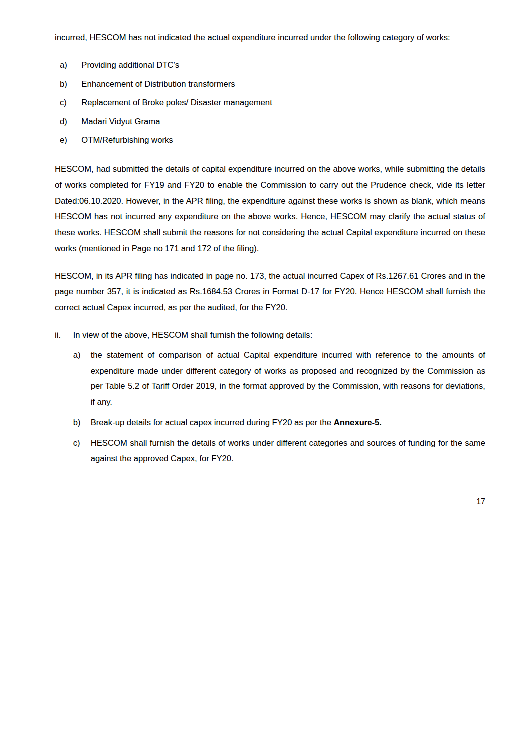incurred, HESCOM has not indicated the actual expenditure incurred under the following category of works:
a) Providing additional DTC's
b) Enhancement of Distribution transformers
c) Replacement of Broke poles/ Disaster management
d) Madari Vidyut Grama
e) OTM/Refurbishing works
HESCOM, had submitted the details of capital expenditure incurred on the above works, while submitting the details of works completed for FY19 and FY20 to enable the Commission to carry out the Prudence check, vide its letter Dated:06.10.2020. However, in the APR filing, the expenditure against these works is shown as blank, which means HESCOM has not incurred any expenditure on the above works. Hence, HESCOM may clarify the actual status of these works. HESCOM shall submit the reasons for not considering the actual Capital expenditure incurred on these works (mentioned in Page no 171 and 172 of the filing).
HESCOM, in its APR filing has indicated in page no. 173, the actual incurred Capex of Rs.1267.61 Crores and in the page number 357, it is indicated as Rs.1684.53 Crores in Format D-17 for FY20. Hence HESCOM shall furnish the correct actual Capex incurred, as per the audited, for the FY20.
ii. In view of the above, HESCOM shall furnish the following details:
a) the statement of comparison of actual Capital expenditure incurred with reference to the amounts of expenditure made under different category of works as proposed and recognized by the Commission as per Table 5.2 of Tariff Order 2019, in the format approved by the Commission, with reasons for deviations, if any.
b) Break-up details for actual capex incurred during FY20 as per the Annexure-5.
c) HESCOM shall furnish the details of works under different categories and sources of funding for the same against the approved Capex, for FY20.
17